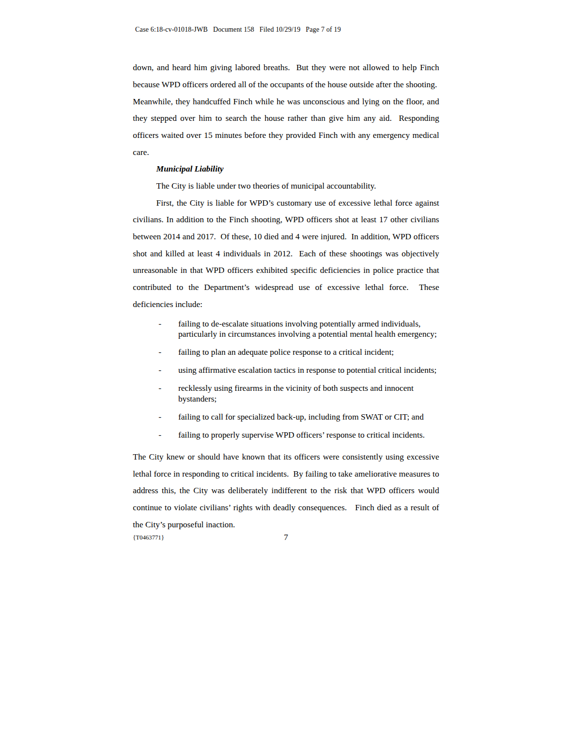Case 6:18-cv-01018-JWB Document 158 Filed 10/29/19 Page 7 of 19
down, and heard him giving labored breaths. But they were not allowed to help Finch because WPD officers ordered all of the occupants of the house outside after the shooting. Meanwhile, they handcuffed Finch while he was unconscious and lying on the floor, and they stepped over him to search the house rather than give him any aid. Responding officers waited over 15 minutes before they provided Finch with any emergency medical care.
Municipal Liability
The City is liable under two theories of municipal accountability.
First, the City is liable for WPD’s customary use of excessive lethal force against civilians. In addition to the Finch shooting, WPD officers shot at least 17 other civilians between 2014 and 2017. Of these, 10 died and 4 were injured. In addition, WPD officers shot and killed at least 4 individuals in 2012. Each of these shootings was objectively unreasonable in that WPD officers exhibited specific deficiencies in police practice that contributed to the Department’s widespread use of excessive lethal force. These deficiencies include:
-failing to de-escalate situations involving potentially armed individuals, particularly in circumstances involving a potential mental health emergency;
-failing to plan an adequate police response to a critical incident;
-using affirmative escalation tactics in response to potential critical incidents;
-recklessly using firearms in the vicinity of both suspects and innocent bystanders;
-failing to call for specialized back-up, including from SWAT or CIT; and
-failing to properly supervise WPD officers’ response to critical incidents.
The City knew or should have known that its officers were consistently using excessive lethal force in responding to critical incidents. By failing to take ameliorative measures to address this, the City was deliberately indifferent to the risk that WPD officers would continue to violate civilians’ rights with deadly consequences. Finch died as a result of the City’s purposeful inaction.
{T0463771} 7